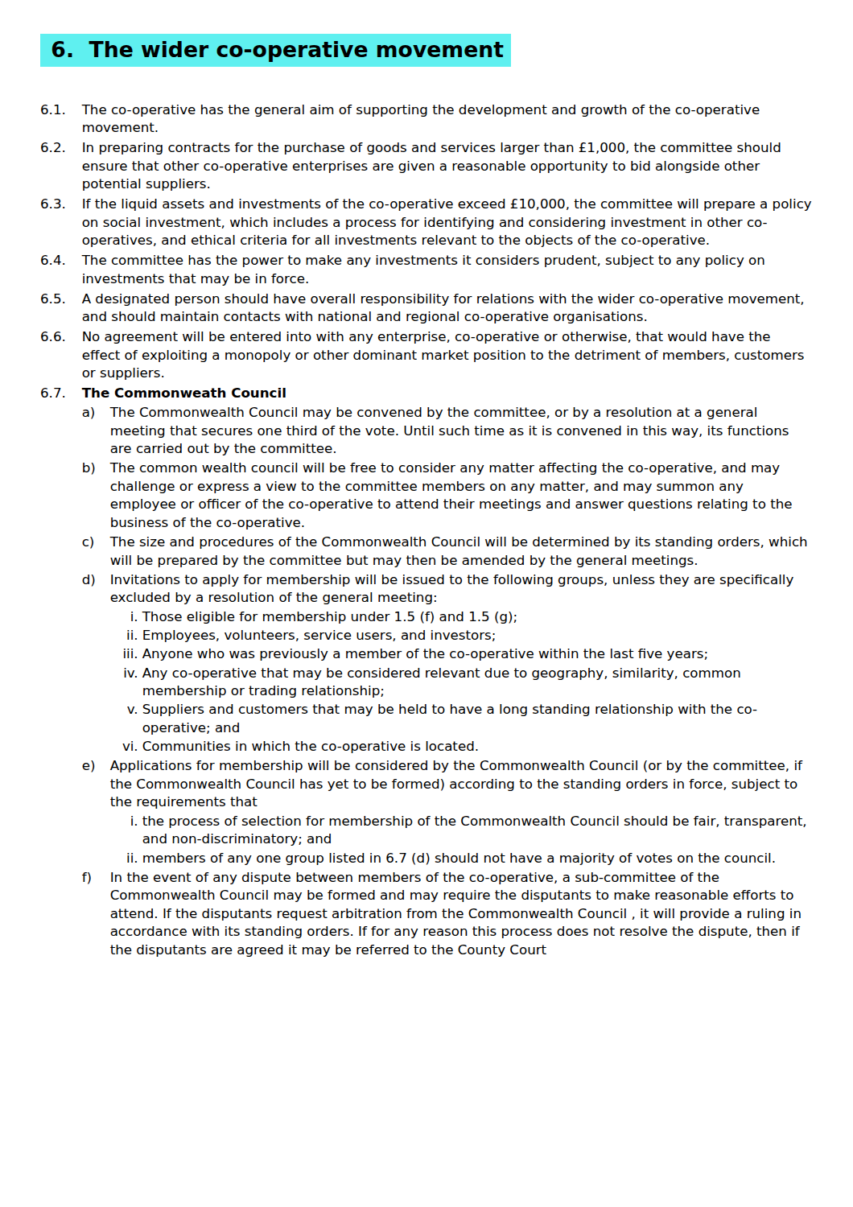6. The wider co-operative movement
6.1. The co-operative has the general aim of supporting the development and growth of the co-operative movement.
6.2. In preparing contracts for the purchase of goods and services larger than £1,000, the committee should ensure that other co-operative enterprises are given a reasonable opportunity to bid alongside other potential suppliers.
6.3. If the liquid assets and investments of the co-operative exceed £10,000, the committee will prepare a policy on social investment, which includes a process for identifying and considering investment in other co-operatives, and ethical criteria for all investments relevant to the objects of the co-operative.
6.4. The committee has the power to make any investments it considers prudent, subject to any policy on investments that may be in force.
6.5. A designated person should have overall responsibility for relations with the wider co-operative movement, and should maintain contacts with national and regional co-operative organisations.
6.6. No agreement will be entered into with any enterprise, co-operative or otherwise, that would have the effect of exploiting a monopoly or other dominant market position to the detriment of members, customers or suppliers.
6.7. The Commonweath Council
a) The Commonwealth Council may be convened by the committee, or by a resolution at a general meeting that secures one third of the vote. Until such time as it is convened in this way, its functions are carried out by the committee.
b) The common wealth council will be free to consider any matter affecting the co-operative, and may challenge or express a view to the committee members on any matter, and may summon any employee or officer of the co-operative to attend their meetings and answer questions relating to the business of the co-operative.
c) The size and procedures of the Commonwealth Council will be determined by its standing orders, which will be prepared by the committee but may then be amended by the general meetings.
d) Invitations to apply for membership will be issued to the following groups, unless they are specifically excluded by a resolution of the general meeting:
i. Those eligible for membership under 1.5 (f) and 1.5 (g);
ii. Employees, volunteers, service users, and investors;
iii. Anyone who was previously a member of the co-operative within the last five years;
iv. Any co-operative that may be considered relevant due to geography, similarity, common membership or trading relationship;
v. Suppliers and customers that may be held to have a long standing relationship with the co-operative; and
vi. Communities in which the co-operative is located.
e) Applications for membership will be considered by the Commonwealth Council (or by the committee, if the Commonwealth Council has yet to be formed) according to the standing orders in force, subject to the requirements that
i. the process of selection for membership of the Commonwealth Council should be fair, transparent, and non-discriminatory; and
ii. members of any one group listed in 6.7 (d) should not have a majority of votes on the council.
f) In the event of any dispute between members of the co-operative, a sub-committee of the Commonwealth Council may be formed and may require the disputants to make reasonable efforts to attend. If the disputants request arbitration from the Commonwealth Council , it will provide a ruling in accordance with its standing orders. If for any reason this process does not resolve the dispute, then if the disputants are agreed it may be referred to the County Court